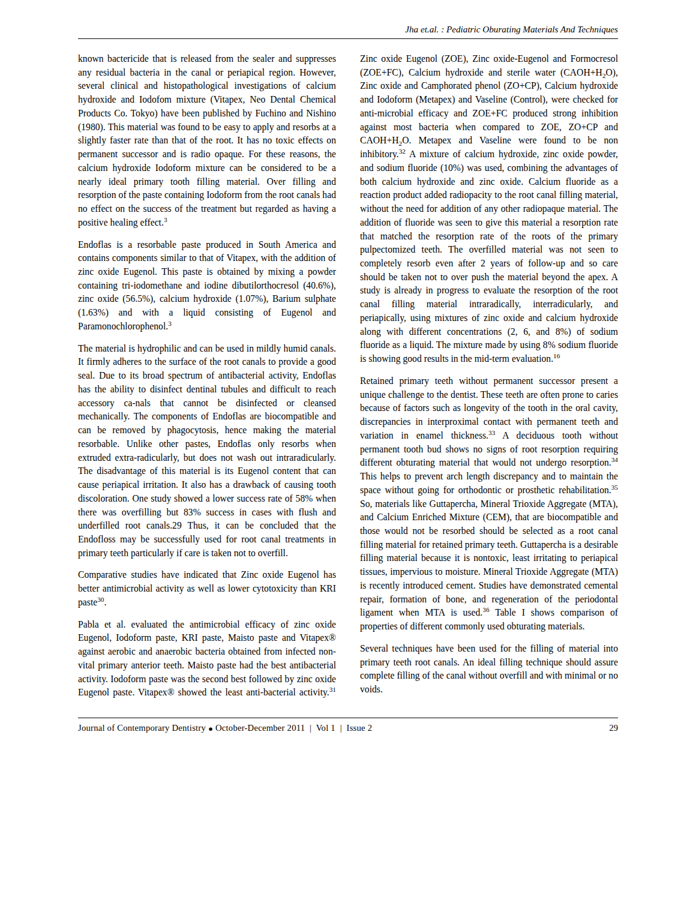Jha et.al. : Pediatric Oburating Materials And Techniques
known bactericide that is released from the sealer and suppresses any residual bacteria in the canal or periapical region. However, several clinical and histopathological investigations of calcium hydroxide and Iodofom mixture (Vitapex, Neo Dental Chemical Products Co. Tokyo) have been published by Fuchino and Nishino (1980). This material was found to be easy to apply and resorbs at a slightly faster rate than that of the root. It has no toxic effects on permanent successor and is radio opaque. For these reasons, the calcium hydroxide Iodoform mixture can be considered to be a nearly ideal primary tooth filling material. Over filling and resorption of the paste containing Iodoform from the root canals had no effect on the success of the treatment but regarded as having a positive healing effect.3
Endoflas is a resorbable paste produced in South America and contains components similar to that of Vitapex, with the addition of zinc oxide Eugenol. This paste is obtained by mixing a powder containing tri-iodomethane and iodine dibutilorthocresol (40.6%), zinc oxide (56.5%), calcium hydroxide (1.07%), Barium sulphate (1.63%) and with a liquid consisting of Eugenol and Paramonochlorophenol.3
The material is hydrophilic and can be used in mildly humid canals. It firmly adheres to the surface of the root canals to provide a good seal. Due to its broad spectrum of antibacterial activity, Endoflas has the ability to disinfect dentinal tubules and difficult to reach accessory ca-nals that cannot be disinfected or cleansed mechanically. The components of Endoflas are biocompatible and can be removed by phagocytosis, hence making the material resorbable. Unlike other pastes, Endoflas only resorbs when extruded extra-radicularly, but does not wash out intraradicularly. The disadvantage of this material is its Eugenol content that can cause periapical irritation. It also has a drawback of causing tooth discoloration. One study showed a lower success rate of 58% when there was overfilling but 83% success in cases with flush and underfilled root canals.29 Thus, it can be concluded that the Endofloss may be successfully used for root canal treatments in primary teeth particularly if care is taken not to overfill.
Comparative studies have indicated that Zinc oxide Eugenol has better antimicrobial activity as well as lower cytotoxicity than KRI paste30.
Pabla et al. evaluated the antimicrobial efficacy of zinc oxide Eugenol, Iodoform paste, KRI paste, Maisto paste and Vitapex® against aerobic and anaerobic bacteria obtained from infected non-vital primary anterior teeth. Maisto paste had the best antibacterial activity. Iodoform paste was the second best followed by zinc oxide Eugenol paste. Vitapex® showed the least anti-bacterial activity.31 Zinc oxide Eugenol (ZOE), Zinc oxide-Eugenol and Formocresol (ZOE+FC), Calcium hydroxide and sterile water (CAOH+H2O), Zinc oxide and Camphorated phenol (ZO+CP), Calcium hydroxide and Iodoform (Metapex) and Vaseline (Control), were checked for anti-microbial efficacy and ZOE+FC produced strong inhibition against most bacteria when compared to ZOE, ZO+CP and CAOH+H2O. Metapex and Vaseline were found to be non inhibitory.32 A mixture of calcium hydroxide, zinc oxide powder, and sodium fluoride (10%) was used, combining the advantages of both calcium hydroxide and zinc oxide. Calcium fluoride as a reaction product added radiopacity to the root canal filling material, without the need for addition of any other radiopaque material. The addition of fluoride was seen to give this material a resorption rate that matched the resorption rate of the roots of the primary pulpectomized teeth. The overfilled material was not seen to completely resorb even after 2 years of follow-up and so care should be taken not to over push the material beyond the apex. A study is already in progress to evaluate the resorption of the root canal filling material intraradically, interradicularly, and periapically, using mixtures of zinc oxide and calcium hydroxide along with different concentrations (2, 6, and 8%) of sodium fluoride as a liquid. The mixture made by using 8% sodium fluoride is showing good results in the mid-term evaluation.16
Retained primary teeth without permanent successor present a unique challenge to the dentist. These teeth are often prone to caries because of factors such as longevity of the tooth in the oral cavity, discrepancies in interproximal contact with permanent teeth and variation in enamel thickness.33 A deciduous tooth without permanent tooth bud shows no signs of root resorption requiring different obturating material that would not undergo resorption.34 This helps to prevent arch length discrepancy and to maintain the space without going for orthodontic or prosthetic rehabilitation.35 So, materials like Guttapercha, Mineral Trioxide Aggregate (MTA), and Calcium Enriched Mixture (CEM), that are biocompatible and those would not be resorbed should be selected as a root canal filling material for retained primary teeth. Guttapercha is a desirable filling material because it is nontoxic, least irritating to periapical tissues, impervious to moisture. Mineral Trioxide Aggregate (MTA) is recently introduced cement. Studies have demonstrated cemental repair, formation of bone, and regeneration of the periodontal ligament when MTA is used.36 Table I shows comparison of properties of different commonly used obturating materials.
Several techniques have been used for the filling of material into primary teeth root canals. An ideal filling technique should assure complete filling of the canal without overfill and with minimal or no voids.
Journal of Contemporary Dentistry ● October-December 2011 | Vol 1 | Issue 2 29